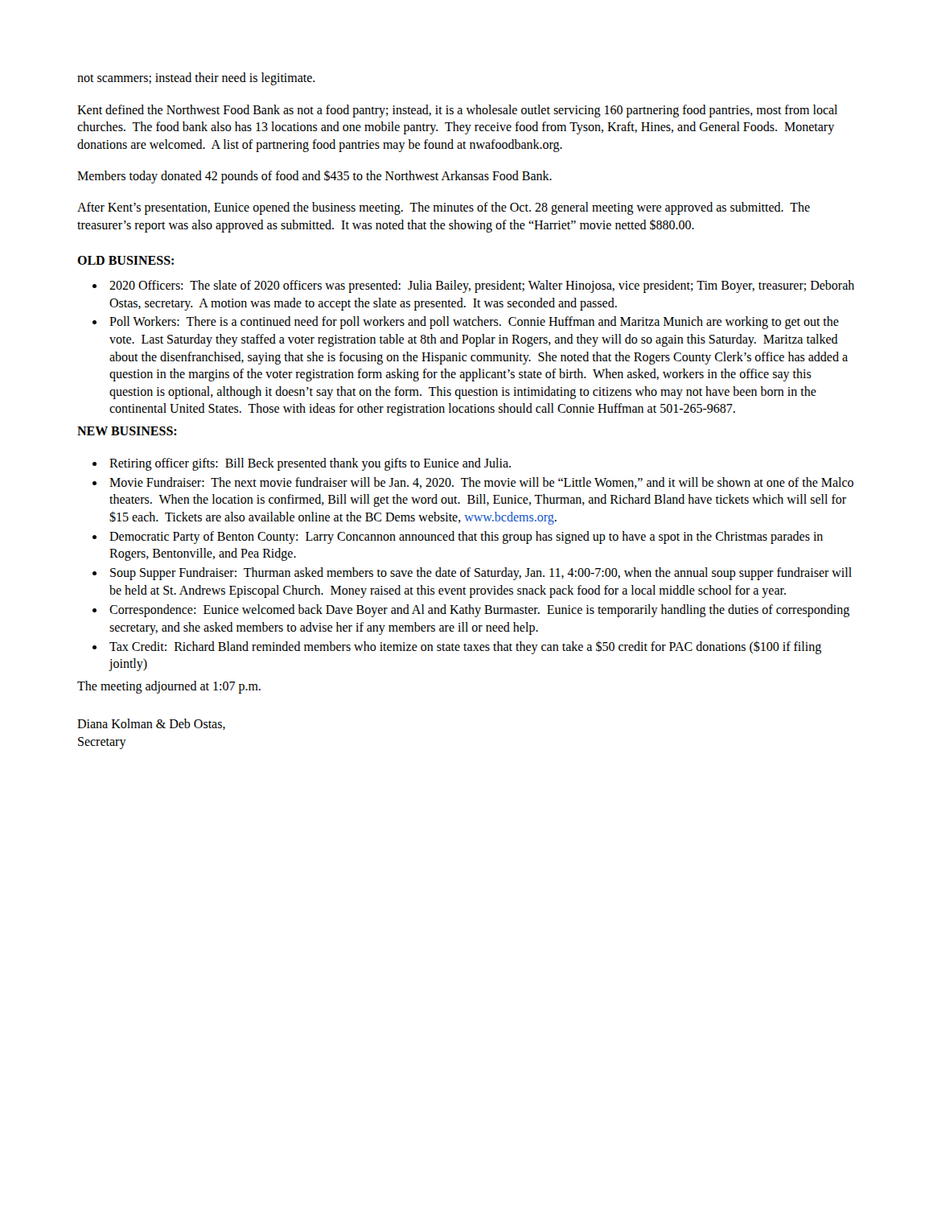not scammers; instead their need is legitimate.
Kent defined the Northwest Food Bank as not a food pantry; instead, it is a wholesale outlet servicing 160 partnering food pantries, most from local churches. The food bank also has 13 locations and one mobile pantry. They receive food from Tyson, Kraft, Hines, and General Foods. Monetary donations are welcomed. A list of partnering food pantries may be found at nwafoodbank.org.
Members today donated 42 pounds of food and $435 to the Northwest Arkansas Food Bank.
After Kent’s presentation, Eunice opened the business meeting. The minutes of the Oct. 28 general meeting were approved as submitted. The treasurer’s report was also approved as submitted. It was noted that the showing of the “Harriet” movie netted $880.00.
OLD BUSINESS:
2020 Officers: The slate of 2020 officers was presented: Julia Bailey, president; Walter Hinojosa, vice president; Tim Boyer, treasurer; Deborah Ostas, secretary. A motion was made to accept the slate as presented. It was seconded and passed.
Poll Workers: There is a continued need for poll workers and poll watchers. Connie Huffman and Maritza Munich are working to get out the vote. Last Saturday they staffed a voter registration table at 8th and Poplar in Rogers, and they will do so again this Saturday. Maritza talked about the disenfranchised, saying that she is focusing on the Hispanic community. She noted that the Rogers County Clerk’s office has added a question in the margins of the voter registration form asking for the applicant’s state of birth. When asked, workers in the office say this question is optional, although it doesn’t say that on the form. This question is intimidating to citizens who may not have been born in the continental United States. Those with ideas for other registration locations should call Connie Huffman at 501-265-9687.
NEW BUSINESS:
Retiring officer gifts: Bill Beck presented thank you gifts to Eunice and Julia.
Movie Fundraiser: The next movie fundraiser will be Jan. 4, 2020. The movie will be “Little Women,” and it will be shown at one of the Malco theaters. When the location is confirmed, Bill will get the word out. Bill, Eunice, Thurman, and Richard Bland have tickets which will sell for $15 each. Tickets are also available online at the BC Dems website, www.bcdems.org.
Democratic Party of Benton County: Larry Concannon announced that this group has signed up to have a spot in the Christmas parades in Rogers, Bentonville, and Pea Ridge.
Soup Supper Fundraiser: Thurman asked members to save the date of Saturday, Jan. 11, 4:00-7:00, when the annual soup supper fundraiser will be held at St. Andrews Episcopal Church. Money raised at this event provides snack pack food for a local middle school for a year.
Correspondence: Eunice welcomed back Dave Boyer and Al and Kathy Burmaster. Eunice is temporarily handling the duties of corresponding secretary, and she asked members to advise her if any members are ill or need help.
Tax Credit: Richard Bland reminded members who itemize on state taxes that they can take a $50 credit for PAC donations ($100 if filing jointly)
The meeting adjourned at 1:07 p.m.
Diana Kolman & Deb Ostas,
Secretary